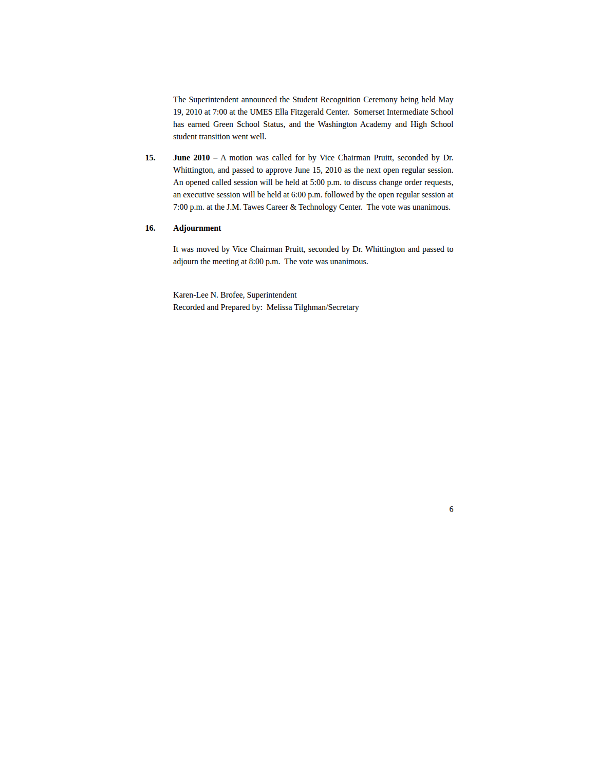The Superintendent announced the Student Recognition Ceremony being held May 19, 2010 at 7:00 at the UMES Ella Fitzgerald Center. Somerset Intermediate School has earned Green School Status, and the Washington Academy and High School student transition went well.
15.
June 2010 – A motion was called for by Vice Chairman Pruitt, seconded by Dr. Whittington, and passed to approve June 15, 2010 as the next open regular session. An opened called session will be held at 5:00 p.m. to discuss change order requests, an executive session will be held at 6:00 p.m. followed by the open regular session at 7:00 p.m. at the J.M. Tawes Career & Technology Center. The vote was unanimous.
16.
Adjournment
It was moved by Vice Chairman Pruitt, seconded by Dr. Whittington and passed to adjourn the meeting at 8:00 p.m. The vote was unanimous.
Karen-Lee N. Brofee, Superintendent
Recorded and Prepared by: Melissa Tilghman/Secretary
6